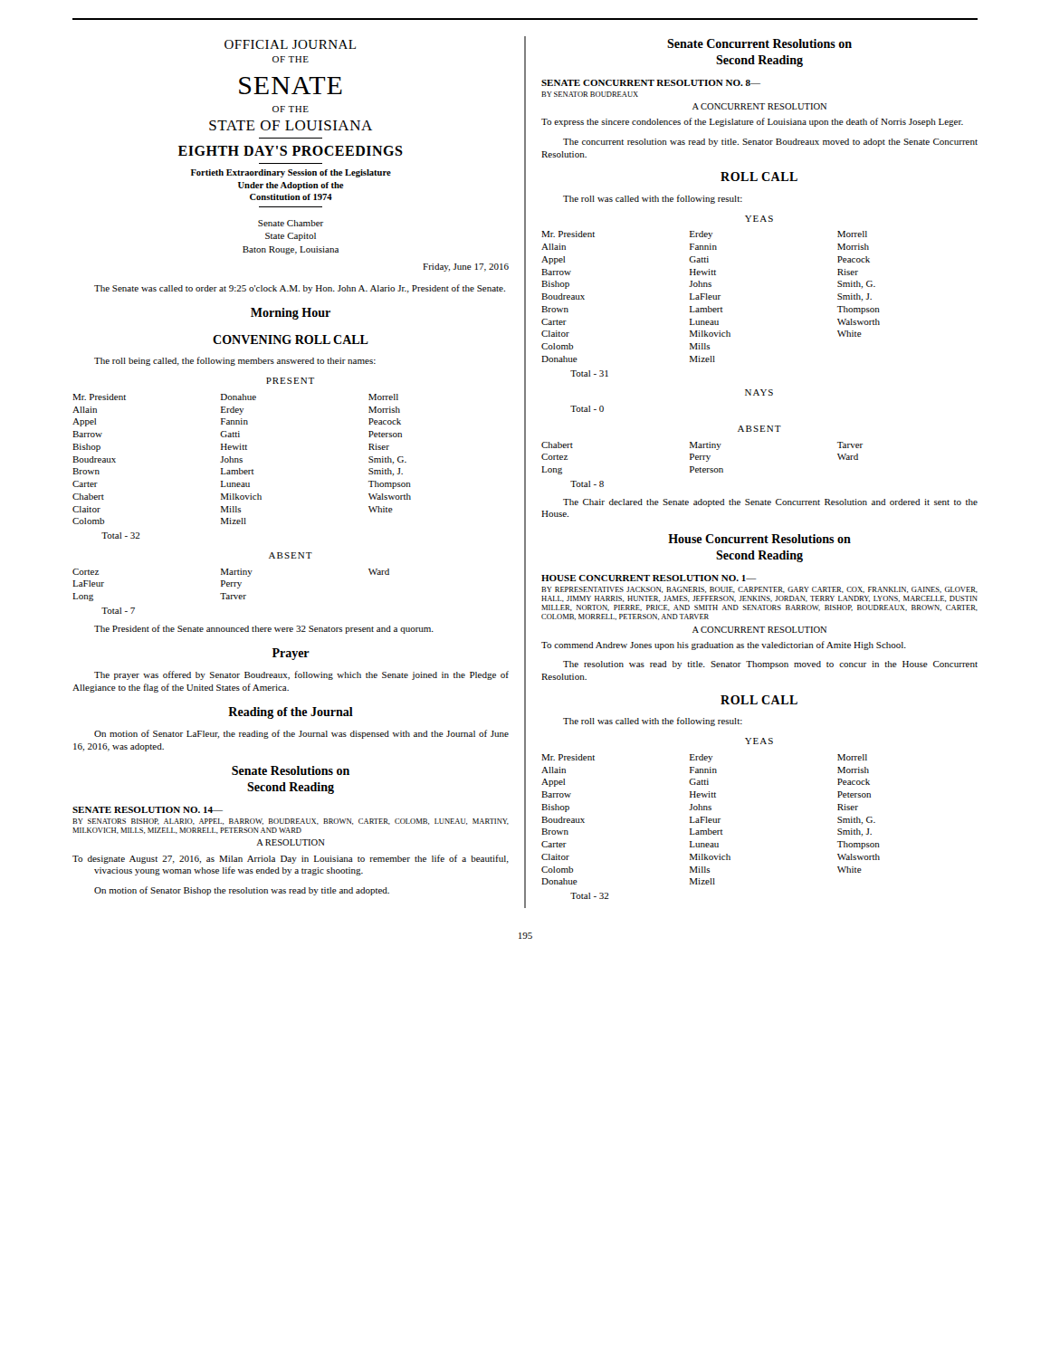OFFICIAL JOURNAL
OF THE
SENATE
OF THE
STATE OF LOUISIANA
EIGHTH DAY'S PROCEEDINGS
Fortieth Extraordinary Session of the Legislature
Under the Adoption of the
Constitution of 1974
Senate Chamber
State Capitol
Baton Rouge, Louisiana
Friday, June 17, 2016
The Senate was called to order at 9:25 o'clock A.M. by Hon. John A. Alario Jr., President of the Senate.
Morning Hour
CONVENING ROLL CALL
The roll being called, the following members answered to their names:
PRESENT
Mr. President
Donahue
Morrell
Allain
Erdey
Morrish
Appel
Fannin
Peacock
Barrow
Gatti
Peterson
Bishop
Hewitt
Riser
Boudreaux
Johns
Smith, G.
Brown
Lambert
Smith, J.
Carter
Luneau
Thompson
Chabert
Milkovich
Walsworth
Claitor
Mills
White
Colomb
Mizell
Total - 32
ABSENT
Cortez
Martiny
Ward
LaFleur
Perry
Long
Tarver
Total - 7
The President of the Senate announced there were 32 Senators present and a quorum.
Prayer
The prayer was offered by Senator Boudreaux, following which the Senate joined in the Pledge of Allegiance to the flag of the United States of America.
Reading of the Journal
On motion of Senator LaFleur, the reading of the Journal was dispensed with and the Journal of June 16, 2016, was adopted.
Senate Resolutions on
Second Reading
SENATE RESOLUTION NO. 14—
BY SENATORS BISHOP, ALARIO, APPEL, BARROW, BOUDREAUX, BROWN, CARTER, COLOMB, LUNEAU, MARTINY, MILKOVICH, MILLS, MIZELL, MORRELL, PETERSON AND WARD
A RESOLUTION
To designate August 27, 2016, as Milan Arriola Day in Louisiana to remember the life of a beautiful, vivacious young woman whose life was ended by a tragic shooting.
On motion of Senator Bishop the resolution was read by title and adopted.
Senate Concurrent Resolutions on
Second Reading
SENATE CONCURRENT RESOLUTION NO. 8—
BY SENATOR BOUDREAUX
A CONCURRENT RESOLUTION
To express the sincere condolences of the Legislature of Louisiana upon the death of Norris Joseph Leger.
The concurrent resolution was read by title. Senator Boudreaux moved to adopt the Senate Concurrent Resolution.
ROLL CALL
The roll was called with the following result:
YEAS
Mr. President
Erdey
Morrell
Allain
Fannin
Morrish
Appel
Gatti
Peacock
Barrow
Hewitt
Riser
Bishop
Johns
Smith, G.
Boudreaux
LaFleur
Smith, J.
Brown
Lambert
Thompson
Carter
Luneau
Walsworth
Claitor
Milkovich
White
Colomb
Mills
Donahue
Mizell
Total - 31
NAYS
Total - 0
ABSENT
Chabert
Martiny
Tarver
Cortez
Perry
Ward
Long
Peterson
Total - 8
The Chair declared the Senate adopted the Senate Concurrent Resolution and ordered it sent to the House.
House Concurrent Resolutions on
Second Reading
HOUSE CONCURRENT RESOLUTION NO. 1—
BY REPRESENTATIVES JACKSON, BAGNERIS, BOUIE, CARPENTER, GARY CARTER, COX, FRANKLIN, GAINES, GLOVER, HALL, JIMMY HARRIS, HUNTER, JAMES, JEFFERSON, JENKINS, JORDAN, TERRY LANDRY, LYONS, MARCELLE, DUSTIN MILLER, NORTON, PIERRE, PRICE, AND SMITH AND SENATORS BARROW, BISHOP, BOUDREAUX, BROWN, CARTER, COLOMB, MORRELL, PETERSON, AND TARVER
A CONCURRENT RESOLUTION
To commend Andrew Jones upon his graduation as the valedictorian of Amite High School.
The resolution was read by title. Senator Thompson moved to concur in the House Concurrent Resolution.
ROLL CALL
The roll was called with the following result:
YEAS
Mr. President
Erdey
Morrell
Allain
Fannin
Morrish
Appel
Gatti
Peacock
Barrow
Hewitt
Peterson
Bishop
Johns
Riser
Boudreaux
LaFleur
Smith, G.
Brown
Lambert
Smith, J.
Carter
Luneau
Thompson
Claitor
Milkovich
Walsworth
Colomb
Mills
White
Donahue
Mizell
Total - 32
195